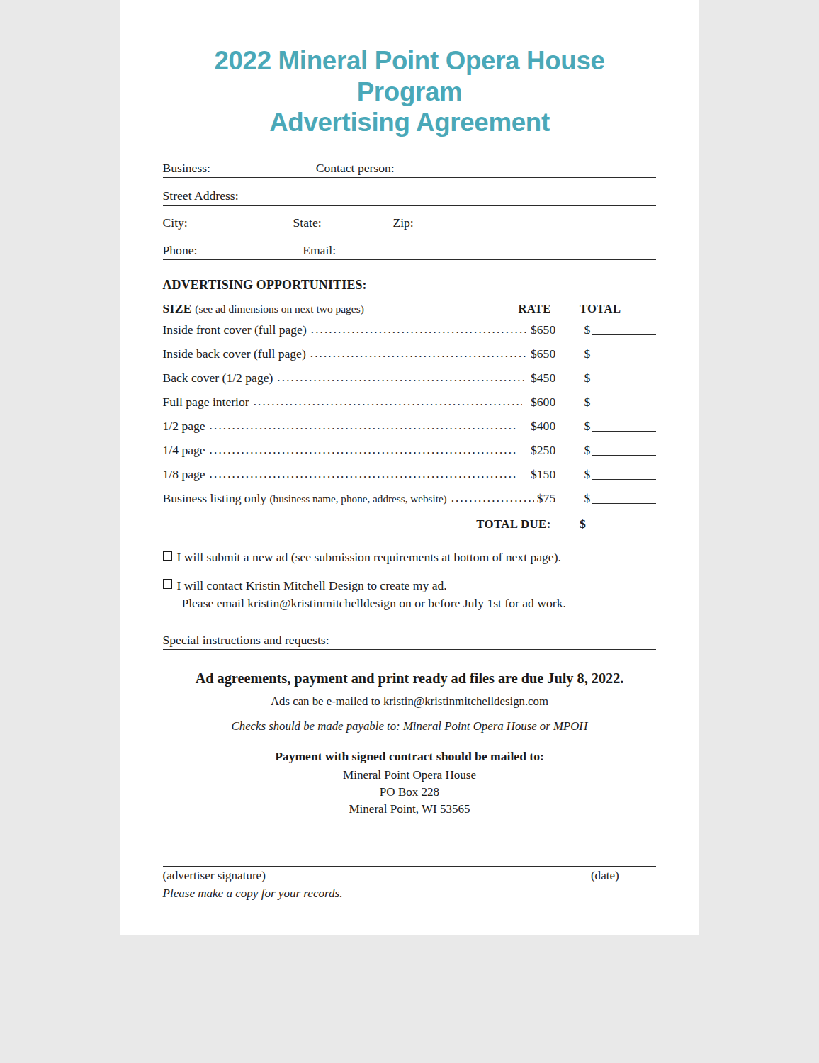2022 Mineral Point Opera House Program
Advertising Agreement
Business: Contact person:
Street Address:
City: State: Zip:
Phone: Email:
ADVERTISING OPPORTUNITIES:
SIZE (see ad dimensions on next two pages)
RATE
TOTAL
Inside front cover (full page) ............................................................................................... $650 $
Inside back cover (full page) ............................................................................................... $650 $
Back cover (1/2 page) ............................................................................................... $450 $
Full page interior ............................................................................................... $600 $
1/2 page ............................................................................................... $400 $
1/4 page ............................................................................................... $250 $
1/8 page ............................................................................................... $150 $
Business listing only (business name, phone, address, website) ............................................................................................... $75 $
TOTAL DUE: $
I will submit a new ad (see submission requirements at bottom of next page).
I will contact Kristin Mitchell Design to create my ad. Please email kristin@kristinmitchelldesign on or before July 1st for ad work.
Special instructions and requests:
Ad agreements, payment and print ready ad files are due July 8, 2022.
Ads can be e-mailed to kristin@kristinmitchelldesign.com
Checks should be made payable to: Mineral Point Opera House or MPOH
Payment with signed contract should be mailed to:
Mineral Point Opera House
PO Box 228
Mineral Point, WI 53565
(advertiser signature) (date)
Please make a copy for your records.